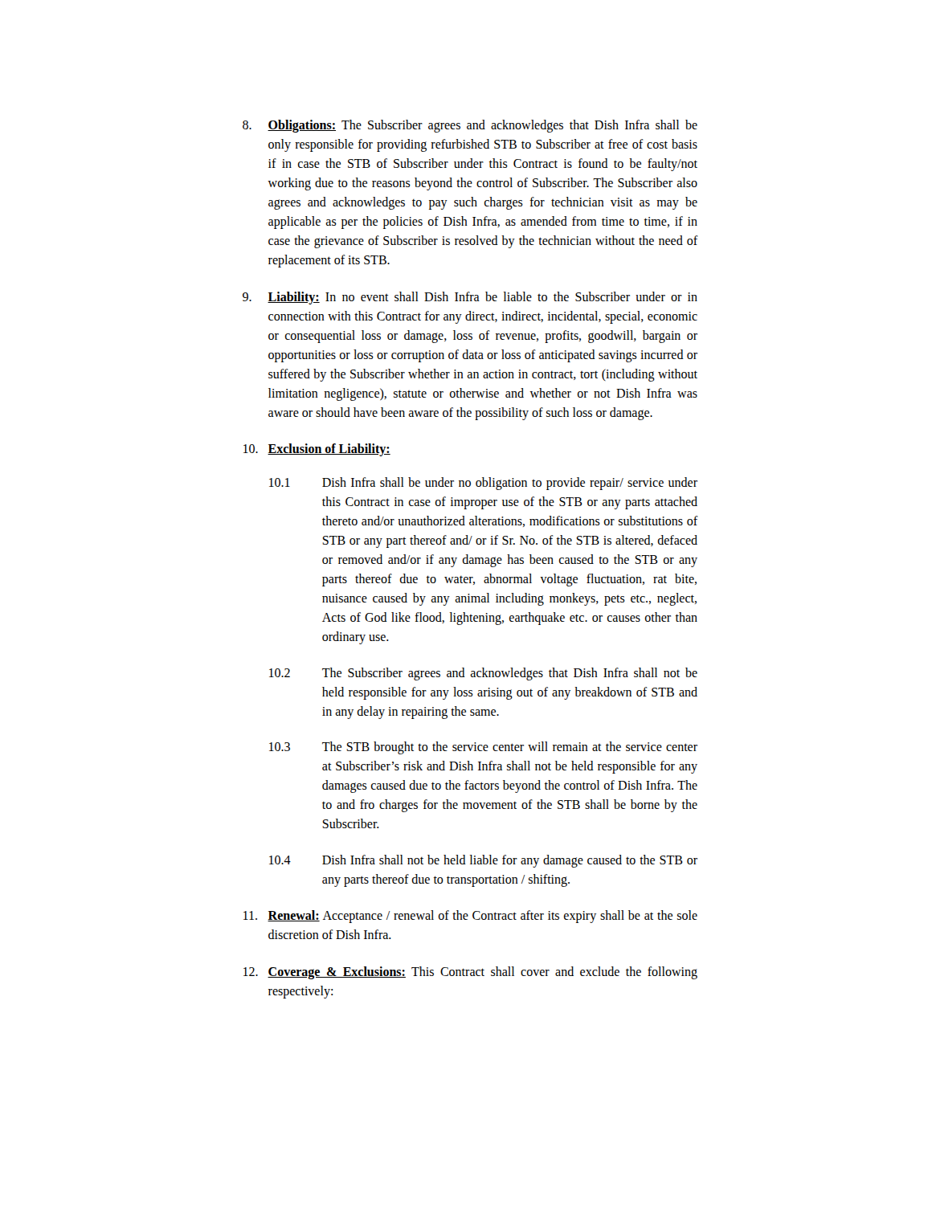Obligations: The Subscriber agrees and acknowledges that Dish Infra shall be only responsible for providing refurbished STB to Subscriber at free of cost basis if in case the STB of Subscriber under this Contract is found to be faulty/not working due to the reasons beyond the control of Subscriber. The Subscriber also agrees and acknowledges to pay such charges for technician visit as may be applicable as per the policies of Dish Infra, as amended from time to time, if in case the grievance of Subscriber is resolved by the technician without the need of replacement of its STB.
Liability: In no event shall Dish Infra be liable to the Subscriber under or in connection with this Contract for any direct, indirect, incidental, special, economic or consequential loss or damage, loss of revenue, profits, goodwill, bargain or opportunities or loss or corruption of data or loss of anticipated savings incurred or suffered by the Subscriber whether in an action in contract, tort (including without limitation negligence), statute or otherwise and whether or not Dish Infra was aware or should have been aware of the possibility of such loss or damage.
Exclusion of Liability:
10.1 Dish Infra shall be under no obligation to provide repair/ service under this Contract in case of improper use of the STB or any parts attached thereto and/or unauthorized alterations, modifications or substitutions of STB or any part thereof and/ or if Sr. No. of the STB is altered, defaced or removed and/or if any damage has been caused to the STB or any parts thereof due to water, abnormal voltage fluctuation, rat bite, nuisance caused by any animal including monkeys, pets etc., neglect, Acts of God like flood, lightening, earthquake etc. or causes other than ordinary use.
10.2 The Subscriber agrees and acknowledges that Dish Infra shall not be held responsible for any loss arising out of any breakdown of STB and in any delay in repairing the same.
10.3 The STB brought to the service center will remain at the service center at Subscriber’s risk and Dish Infra shall not be held responsible for any damages caused due to the factors beyond the control of Dish Infra. The to and fro charges for the movement of the STB shall be borne by the Subscriber.
10.4 Dish Infra shall not be held liable for any damage caused to the STB or any parts thereof due to transportation / shifting.
Renewal: Acceptance / renewal of the Contract after its expiry shall be at the sole discretion of Dish Infra.
Coverage & Exclusions: This Contract shall cover and exclude the following respectively: